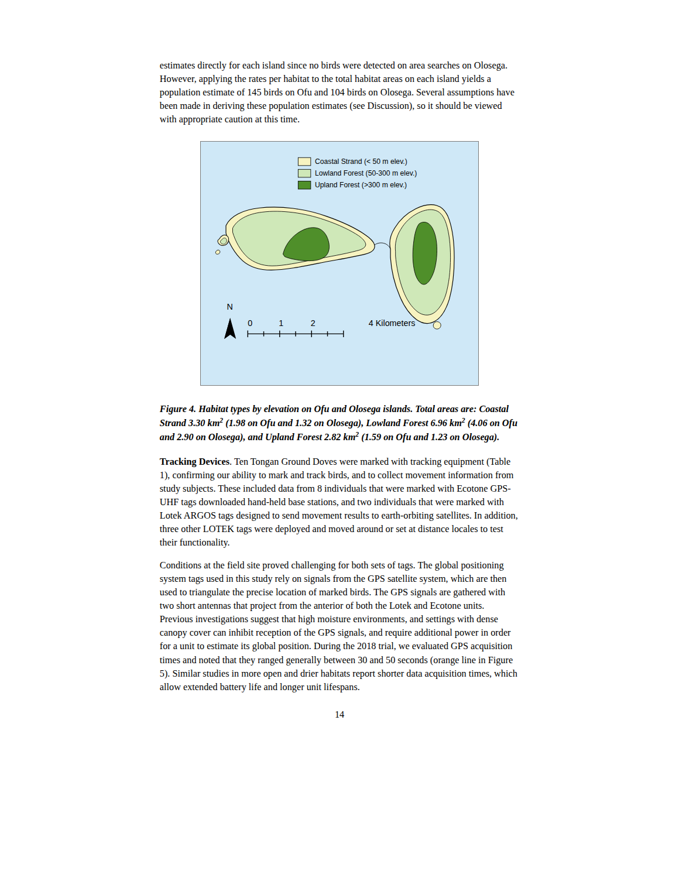estimates directly for each island since no birds were detected on area searches on Olosega. However, applying the rates per habitat to the total habitat areas on each island yields a population estimate of 145 birds on Ofu and 104 birds on Olosega. Several assumptions have been made in deriving these population estimates (see Discussion), so it should be viewed with appropriate caution at this time.
Coastal Strand (< 50 m elev.) Lowland Forest (50-300 m elev.) Upland Forest (>300 m elev.) N 0 1 2 4 Kilometers
Figure 4. Habitat types by elevation on Ofu and Olosega islands. Total areas are: Coastal Strand 3.30 km2 (1.98 on Ofu and 1.32 on Olosega), Lowland Forest 6.96 km2 (4.06 on Ofu and 2.90 on Olosega), and Upland Forest 2.82 km2 (1.59 on Ofu and 1.23 on Olosega).
Tracking Devices. Ten Tongan Ground Doves were marked with tracking equipment (Table 1), confirming our ability to mark and track birds, and to collect movement information from study subjects. These included data from 8 individuals that were marked with Ecotone GPS-UHF tags downloaded hand-held base stations, and two individuals that were marked with Lotek ARGOS tags designed to send movement results to earth-orbiting satellites. In addition, three other LOTEK tags were deployed and moved around or set at distance locales to test their functionality.
Conditions at the field site proved challenging for both sets of tags. The global positioning system tags used in this study rely on signals from the GPS satellite system, which are then used to triangulate the precise location of marked birds. The GPS signals are gathered with two short antennas that project from the anterior of both the Lotek and Ecotone units. Previous investigations suggest that high moisture environments, and settings with dense canopy cover can inhibit reception of the GPS signals, and require additional power in order for a unit to estimate its global position. During the 2018 trial, we evaluated GPS acquisition times and noted that they ranged generally between 30 and 50 seconds (orange line in Figure 5). Similar studies in more open and drier habitats report shorter data acquisition times, which allow extended battery life and longer unit lifespans.
14